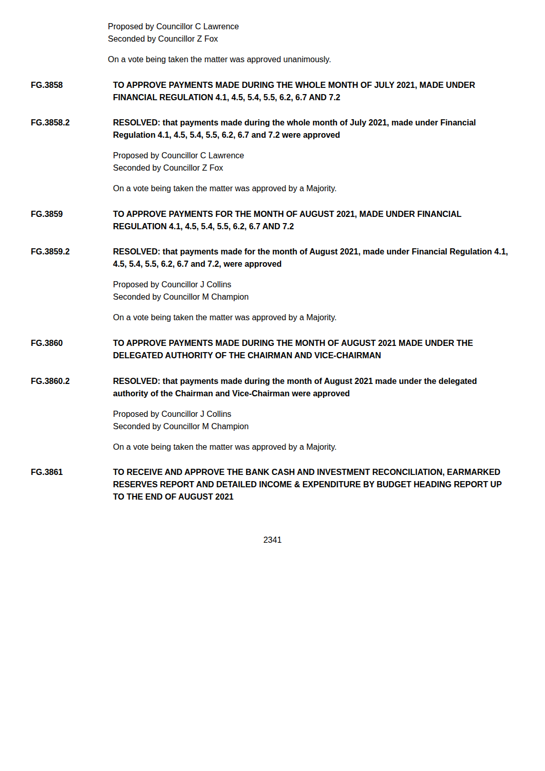Proposed by Councillor C Lawrence
Seconded by Councillor Z Fox
On a vote being taken the matter was approved unanimously.
FG.3858
To approve payments made during the whole month of July 2021, made under Financial Regulation 4.1, 4.5, 5.4, 5.5, 6.2, 6.7 and 7.2
FG.3858.2
RESOLVED: that payments made during the whole month of July 2021, made under Financial Regulation 4.1, 4.5, 5.4, 5.5, 6.2, 6.7 and 7.2 were approved
Proposed by Councillor C Lawrence
Seconded by Councillor Z Fox
On a vote being taken the matter was approved by a Majority.
FG.3859
To approve payments for the month of August 2021, made under Financial Regulation 4.1, 4.5, 5.4, 5.5, 6.2, 6.7 and 7.2
FG.3859.2
RESOLVED: that payments made for the month of August 2021, made under Financial Regulation 4.1, 4.5, 5.4, 5.5, 6.2, 6.7 and 7.2, were approved
Proposed by Councillor J Collins
Seconded by Councillor M Champion
On a vote being taken the matter was approved by a Majority.
FG.3860
To approve payments made during the month of August 2021 made under the delegated authority of the Chairman and Vice-Chairman
FG.3860.2
RESOLVED: that payments made during the month of August 2021 made under the delegated authority of the Chairman and Vice-Chairman were approved
Proposed by Councillor J Collins
Seconded by Councillor M Champion
On a vote being taken the matter was approved by a Majority.
FG.3861
To receive and approve the bank cash and investment reconciliation, earmarked reserves report and detailed income & expenditure by budget heading report up to the end of August 2021
2341